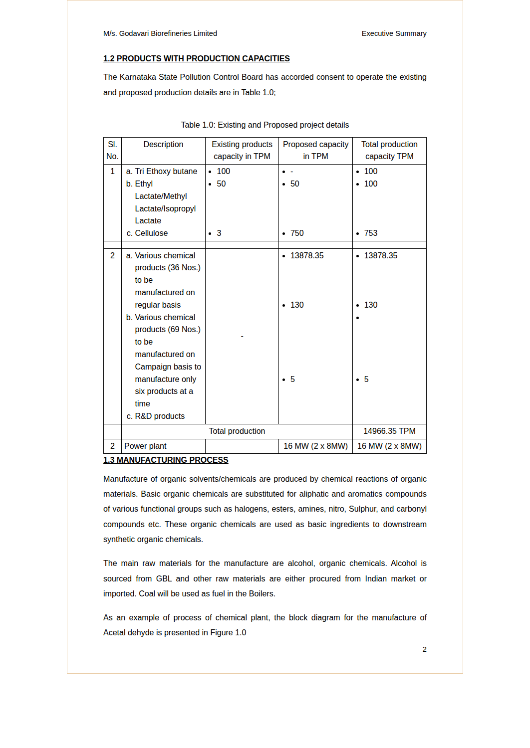M/s. Godavari Biorefineries Limited Executive Summary
1.2 PRODUCTS WITH PRODUCTION CAPACITIES
The Karnataka State Pollution Control Board has accorded consent to operate the existing and proposed production details are in Table 1.0;
Table 1.0: Existing and Proposed project details
| Sl. No. | Description | Existing products capacity in TPM | Proposed capacity in TPM | Total production capacity TPM |
| --- | --- | --- | --- | --- |
| 1 | Tri Ethoxy butane Ethyl Lactate/Methyl Lactate/Isopropyl Lactate Cellulose | 100 50 3 | - 50 750 | 100 100 753 |
| 2 | Various chemical products (36 Nos.) to be manufactured on regular basis Various chemical products (69 Nos.) to be manufactured on Campaign basis to manufacture only six products at a time R&D products | - | 13878.35 130 5 | 13878.35 130 5 |
| | Total production | 14966.35 TPM |
| 2 | Power plant | | 16 MW (2 x 8MW) | 16 MW (2 x 8MW) |
1.3 MANUFACTURING PROCESS
Manufacture of organic solvents/chemicals are produced by chemical reactions of organic materials. Basic organic chemicals are substituted for aliphatic and aromatics compounds of various functional groups such as halogens, esters, amines, nitro, Sulphur, and carbonyl compounds etc. These organic chemicals are used as basic ingredients to downstream synthetic organic chemicals.
The main raw materials for the manufacture are alcohol, organic chemicals. Alcohol is sourced from GBL and other raw materials are either procured from Indian market or imported. Coal will be used as fuel in the Boilers.
As an example of process of chemical plant, the block diagram for the manufacture of Acetal dehyde is presented in Figure 1.0
2